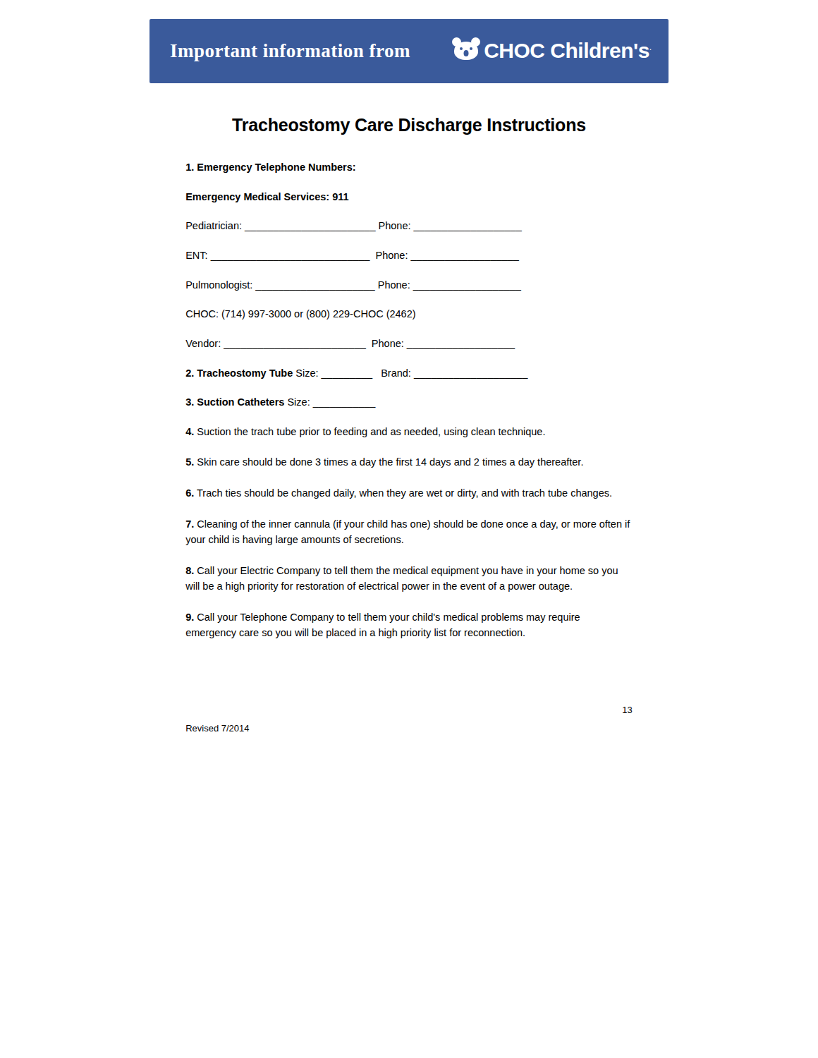Important information from
CHOC Children's.
Tracheostomy Care Discharge Instructions
1. Emergency Telephone Numbers:
Emergency Medical Services: 911
Pediatrician: _______________________ Phone: ___________________
ENT: ____________________________ Phone: ___________________
Pulmonologist: _____________________ Phone: ___________________
CHOC: (714) 997-3000 or (800) 229-CHOC (2462)
Vendor: _________________________ Phone: ___________________
2. Tracheostomy Tube Size: _________ Brand: ____________________
3. Suction Catheters Size: ___________
4. Suction the trach tube prior to feeding and as needed, using clean technique.
5. Skin care should be done 3 times a day the first 14 days and 2 times a day thereafter.
6. Trach ties should be changed daily, when they are wet or dirty, and with trach tube changes.
7. Cleaning of the inner cannula (if your child has one) should be done once a day, or more often if your child is having large amounts of secretions.
8. Call your Electric Company to tell them the medical equipment you have in your home so you will be a high priority for restoration of electrical power in the event of a power outage.
9. Call your Telephone Company to tell them your child's medical problems may require emergency care so you will be placed in a high priority list for reconnection.
13
Revised 7/2014